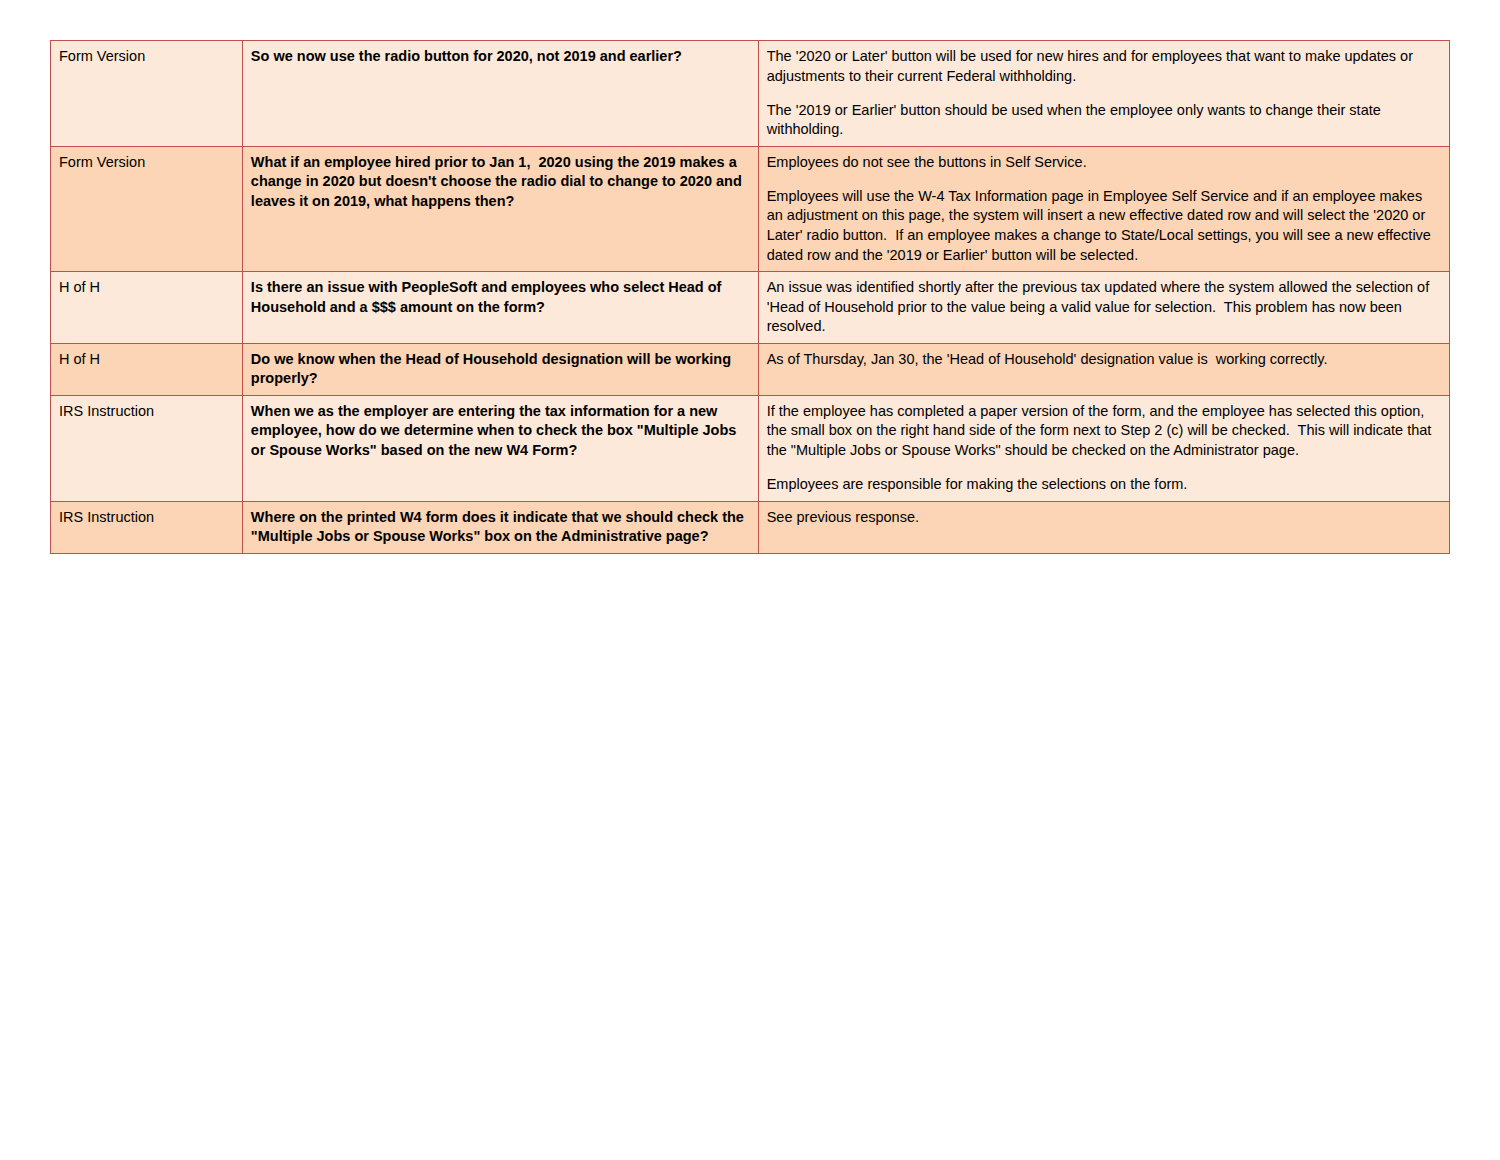| Form Version | So we now use the radio button for 2020, not 2019 and earlier? | The '2020 or Later' button will be used for new hires and for employees that want to make updates or adjustments to their current Federal withholding. The '2019 or Earlier' button should be used when the employee only wants to change their state withholding. |
| Form Version | What if an employee hired prior to Jan 1, 2020 using the 2019 makes a change in 2020 but doesn't choose the radio dial to change to 2020 and leaves it on 2019, what happens then? | Employees do not see the buttons in Self Service. Employees will use the W-4 Tax Information page in Employee Self Service and if an employee makes an adjustment on this page, the system will insert a new effective dated row and will select the '2020 or Later' radio button. If an employee makes a change to State/Local settings, you will see a new effective dated row and the '2019 or Earlier' button will be selected. |
| H of H | Is there an issue with PeopleSoft and employees who select Head of Household and a $$$ amount on the form? | An issue was identified shortly after the previous tax updated where the system allowed the selection of 'Head of Household prior to the value being a valid value for selection. This problem has now been resolved. |
| H of H | Do we know when the Head of Household designation will be working properly? | As of Thursday, Jan 30, the 'Head of Household' designation value is working correctly. |
| IRS Instruction | When we as the employer are entering the tax information for a new employee, how do we determine when to check the box "Multiple Jobs or Spouse Works" based on the new W4 Form? | If the employee has completed a paper version of the form, and the employee has selected this option, the small box on the right hand side of the form next to Step 2 (c) will be checked. This will indicate that the "Multiple Jobs or Spouse Works" should be checked on the Administrator page. Employees are responsible for making the selections on the form. |
| IRS Instruction | Where on the printed W4 form does it indicate that we should check the "Multiple Jobs or Spouse Works" box on the Administrative page? | See previous response. |